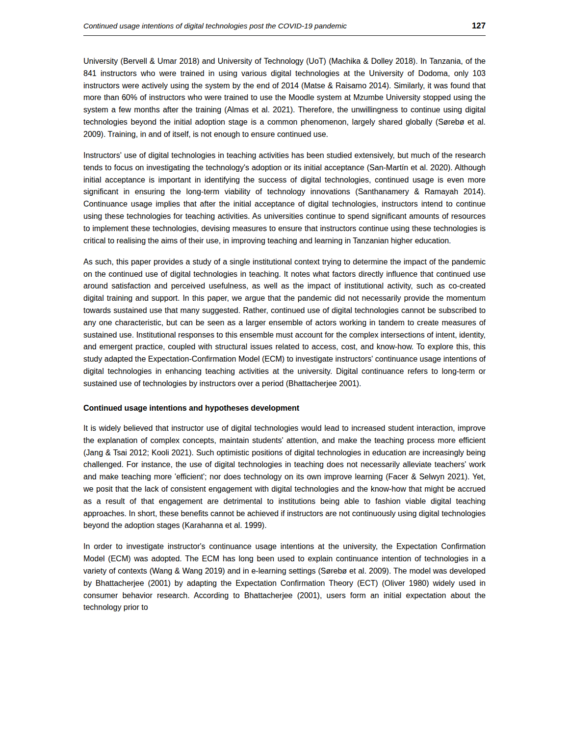Continued usage intentions of digital technologies post the COVID-19 pandemic 127
University (Bervell & Umar 2018) and University of Technology (UoT) (Machika & Dolley 2018). In Tanzania, of the 841 instructors who were trained in using various digital technologies at the University of Dodoma, only 103 instructors were actively using the system by the end of 2014 (Matse & Raisamo 2014). Similarly, it was found that more than 60% of instructors who were trained to use the Moodle system at Mzumbe University stopped using the system a few months after the training (Almas et al. 2021). Therefore, the unwillingness to continue using digital technologies beyond the initial adoption stage is a common phenomenon, largely shared globally (Sørebø et al. 2009). Training, in and of itself, is not enough to ensure continued use.
Instructors' use of digital technologies in teaching activities has been studied extensively, but much of the research tends to focus on investigating the technology's adoption or its initial acceptance (San-Martín et al. 2020). Although initial acceptance is important in identifying the success of digital technologies, continued usage is even more significant in ensuring the long-term viability of technology innovations (Santhanamery & Ramayah 2014). Continuance usage implies that after the initial acceptance of digital technologies, instructors intend to continue using these technologies for teaching activities. As universities continue to spend significant amounts of resources to implement these technologies, devising measures to ensure that instructors continue using these technologies is critical to realising the aims of their use, in improving teaching and learning in Tanzanian higher education.
As such, this paper provides a study of a single institutional context trying to determine the impact of the pandemic on the continued use of digital technologies in teaching. It notes what factors directly influence that continued use around satisfaction and perceived usefulness, as well as the impact of institutional activity, such as co-created digital training and support. In this paper, we argue that the pandemic did not necessarily provide the momentum towards sustained use that many suggested. Rather, continued use of digital technologies cannot be subscribed to any one characteristic, but can be seen as a larger ensemble of actors working in tandem to create measures of sustained use. Institutional responses to this ensemble must account for the complex intersections of intent, identity, and emergent practice, coupled with structural issues related to access, cost, and know-how. To explore this, this study adapted the Expectation-Confirmation Model (ECM) to investigate instructors' continuance usage intentions of digital technologies in enhancing teaching activities at the university. Digital continuance refers to long-term or sustained use of technologies by instructors over a period (Bhattacherjee 2001).
Continued usage intentions and hypotheses development
It is widely believed that instructor use of digital technologies would lead to increased student interaction, improve the explanation of complex concepts, maintain students' attention, and make the teaching process more efficient (Jang & Tsai 2012; Kooli 2021). Such optimistic positions of digital technologies in education are increasingly being challenged. For instance, the use of digital technologies in teaching does not necessarily alleviate teachers' work and make teaching more 'efficient'; nor does technology on its own improve learning (Facer & Selwyn 2021). Yet, we posit that the lack of consistent engagement with digital technologies and the know-how that might be accrued as a result of that engagement are detrimental to institutions being able to fashion viable digital teaching approaches. In short, these benefits cannot be achieved if instructors are not continuously using digital technologies beyond the adoption stages (Karahanna et al. 1999).
In order to investigate instructor's continuance usage intentions at the university, the Expectation Confirmation Model (ECM) was adopted. The ECM has long been used to explain continuance intention of technologies in a variety of contexts (Wang & Wang 2019) and in e-learning settings (Sørebø et al. 2009). The model was developed by Bhattacherjee (2001) by adapting the Expectation Confirmation Theory (ECT) (Oliver 1980) widely used in consumer behavior research. According to Bhattacherjee (2001), users form an initial expectation about the technology prior to